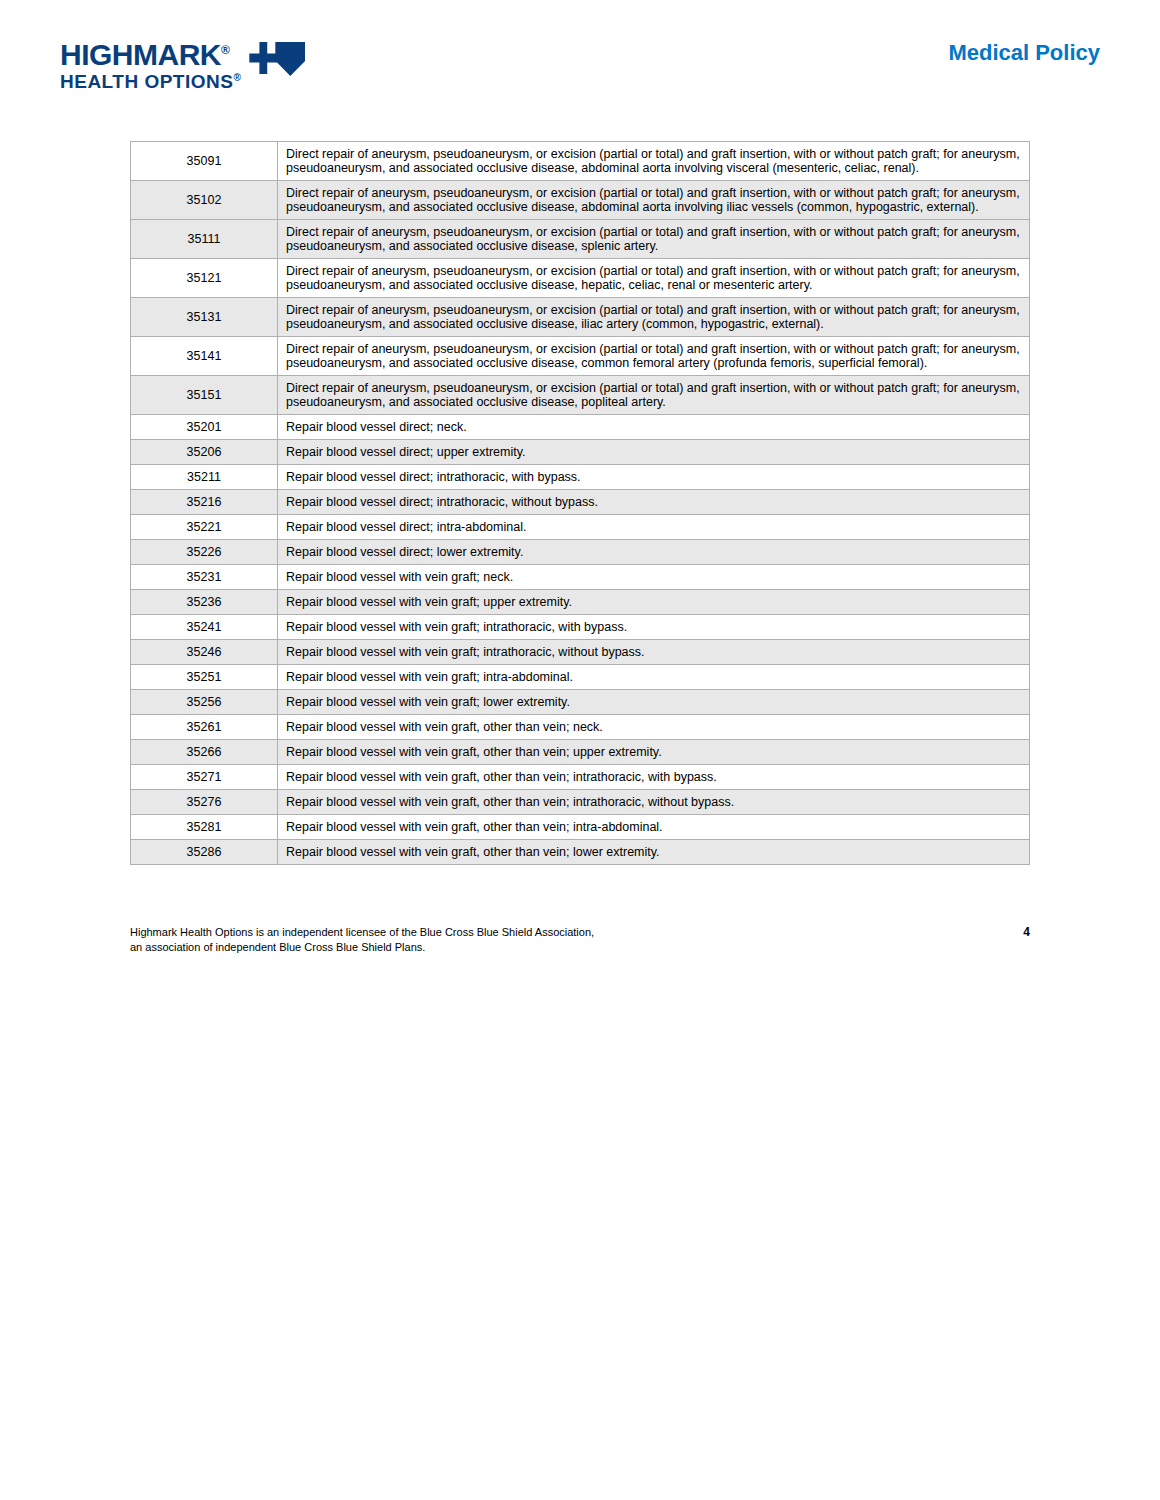HIGHMARK®
HEALTH OPTIONS®
Medical Policy
| 35091 | Direct repair of aneurysm, pseudoaneurysm, or excision (partial or total) and graft insertion, with or without patch graft; for aneurysm, pseudoaneurysm, and associated occlusive disease, abdominal aorta involving visceral (mesenteric, celiac, renal). |
| 35102 | Direct repair of aneurysm, pseudoaneurysm, or excision (partial or total) and graft insertion, with or without patch graft; for aneurysm, pseudoaneurysm, and associated occlusive disease, abdominal aorta involving iliac vessels (common, hypogastric, external). |
| 35111 | Direct repair of aneurysm, pseudoaneurysm, or excision (partial or total) and graft insertion, with or without patch graft; for aneurysm, pseudoaneurysm, and associated occlusive disease, splenic artery. |
| 35121 | Direct repair of aneurysm, pseudoaneurysm, or excision (partial or total) and graft insertion, with or without patch graft; for aneurysm, pseudoaneurysm, and associated occlusive disease, hepatic, celiac, renal or mesenteric artery. |
| 35131 | Direct repair of aneurysm, pseudoaneurysm, or excision (partial or total) and graft insertion, with or without patch graft; for aneurysm, pseudoaneurysm, and associated occlusive disease, iliac artery (common, hypogastric, external). |
| 35141 | Direct repair of aneurysm, pseudoaneurysm, or excision (partial or total) and graft insertion, with or without patch graft; for aneurysm, pseudoaneurysm, and associated occlusive disease, common femoral artery (profunda femoris, superficial femoral). |
| 35151 | Direct repair of aneurysm, pseudoaneurysm, or excision (partial or total) and graft insertion, with or without patch graft; for aneurysm, pseudoaneurysm, and associated occlusive disease, popliteal artery. |
| 35201 | Repair blood vessel direct; neck. |
| 35206 | Repair blood vessel direct; upper extremity. |
| 35211 | Repair blood vessel direct; intrathoracic, with bypass. |
| 35216 | Repair blood vessel direct; intrathoracic, without bypass. |
| 35221 | Repair blood vessel direct; intra-abdominal. |
| 35226 | Repair blood vessel direct; lower extremity. |
| 35231 | Repair blood vessel with vein graft; neck. |
| 35236 | Repair blood vessel with vein graft; upper extremity. |
| 35241 | Repair blood vessel with vein graft; intrathoracic, with bypass. |
| 35246 | Repair blood vessel with vein graft; intrathoracic, without bypass. |
| 35251 | Repair blood vessel with vein graft; intra-abdominal. |
| 35256 | Repair blood vessel with vein graft; lower extremity. |
| 35261 | Repair blood vessel with vein graft, other than vein; neck. |
| 35266 | Repair blood vessel with vein graft, other than vein; upper extremity. |
| 35271 | Repair blood vessel with vein graft, other than vein; intrathoracic, with bypass. |
| 35276 | Repair blood vessel with vein graft, other than vein; intrathoracic, without bypass. |
| 35281 | Repair blood vessel with vein graft, other than vein; intra-abdominal. |
| 35286 | Repair blood vessel with vein graft, other than vein; lower extremity. |
Highmark Health Options is an independent licensee of the Blue Cross Blue Shield Association,
an association of independent Blue Cross Blue Shield Plans.
4